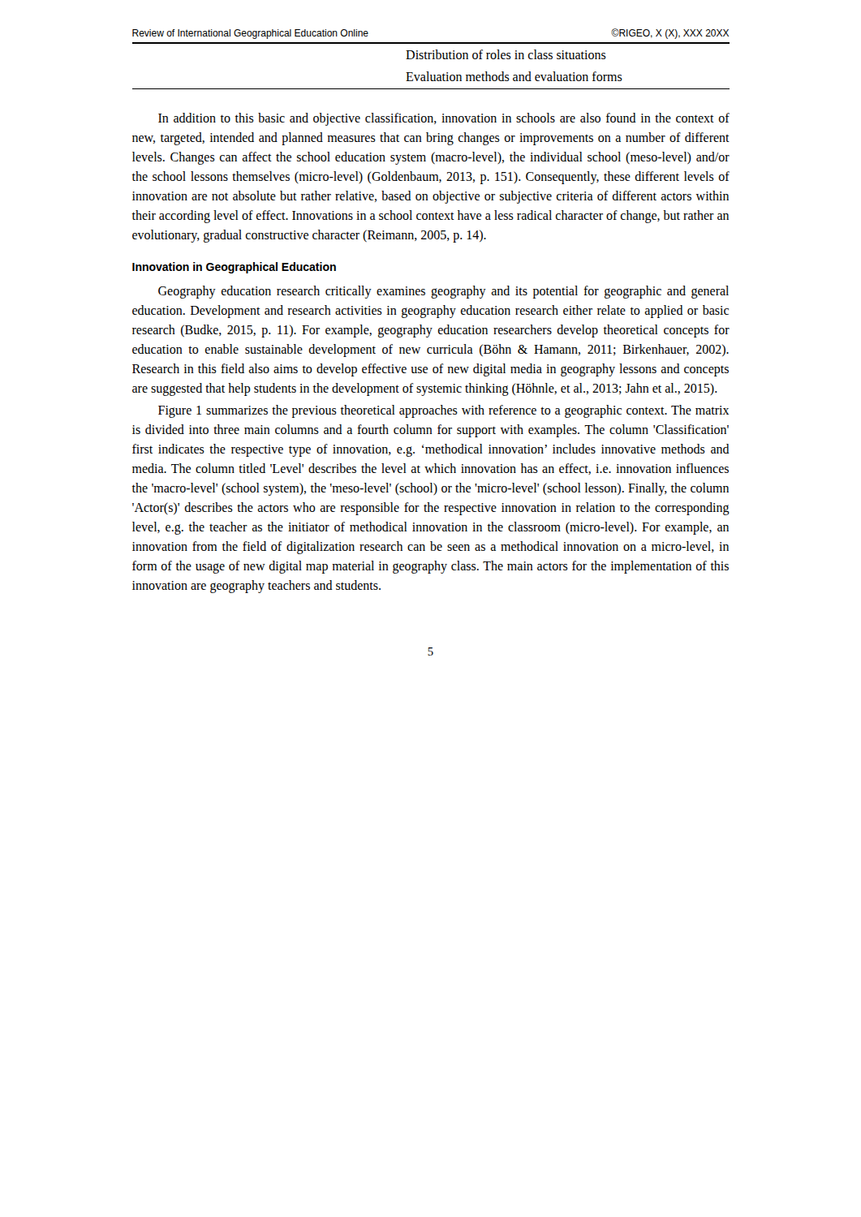Review of International Geographical Education Online ©RIGEO, X (X), XXX 20XX
| | Distribution of roles in class situations |
| | Evaluation methods and evaluation forms |
In addition to this basic and objective classification, innovation in schools are also found in the context of new, targeted, intended and planned measures that can bring changes or improvements on a number of different levels. Changes can affect the school education system (macro-level), the individual school (meso-level) and/or the school lessons themselves (micro-level) (Goldenbaum, 2013, p. 151). Consequently, these different levels of innovation are not absolute but rather relative, based on objective or subjective criteria of different actors within their according level of effect. Innovations in a school context have a less radical character of change, but rather an evolutionary, gradual constructive character (Reimann, 2005, p. 14).
Innovation in Geographical Education
Geography education research critically examines geography and its potential for geographic and general education. Development and research activities in geography education research either relate to applied or basic research (Budke, 2015, p. 11). For example, geography education researchers develop theoretical concepts for education to enable sustainable development of new curricula (Böhn & Hamann, 2011; Birkenhauer, 2002). Research in this field also aims to develop effective use of new digital media in geography lessons and concepts are suggested that help students in the development of systemic thinking (Höhnle, et al., 2013; Jahn et al., 2015).
Figure 1 summarizes the previous theoretical approaches with reference to a geographic context. The matrix is divided into three main columns and a fourth column for support with examples. The column 'Classification' first indicates the respective type of innovation, e.g. ‘methodical innovation’ includes innovative methods and media. The column titled 'Level' describes the level at which innovation has an effect, i.e. innovation influences the 'macro-level' (school system), the 'meso-level' (school) or the 'micro-level' (school lesson). Finally, the column 'Actor(s)' describes the actors who are responsible for the respective innovation in relation to the corresponding level, e.g. the teacher as the initiator of methodical innovation in the classroom (micro-level). For example, an innovation from the field of digitalization research can be seen as a methodical innovation on a micro-level, in form of the usage of new digital map material in geography class. The main actors for the implementation of this innovation are geography teachers and students.
5